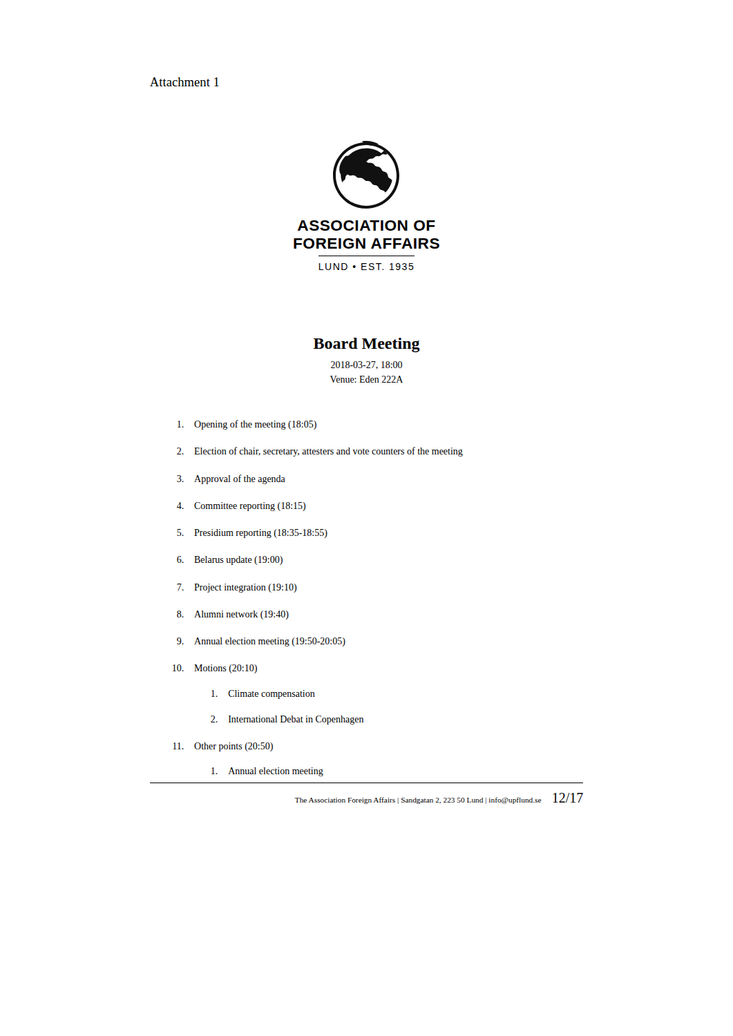Attachment 1
ASSOCIATION OF
FOREIGN AFFAIRS
LUND • EST. 1935
Board Meeting
2018-03-27, 18:00
Venue: Eden 222A
Opening of the meeting (18:05)
Election of chair, secretary, attesters and vote counters of the meeting
Approval of the agenda
Committee reporting (18:15)
Presidium reporting (18:35-18:55)
Belarus update (19:00)
Project integration (19:10)
Alumni network (19:40)
Annual election meeting (19:50-20:05)
Motions (20:10)
Climate compensation
International Debat in Copenhagen
Other points (20:50)
Annual election meeting
The Association Foreign Affairs | Sandgatan 2, 223 50 Lund | info@upflund.se
12/17